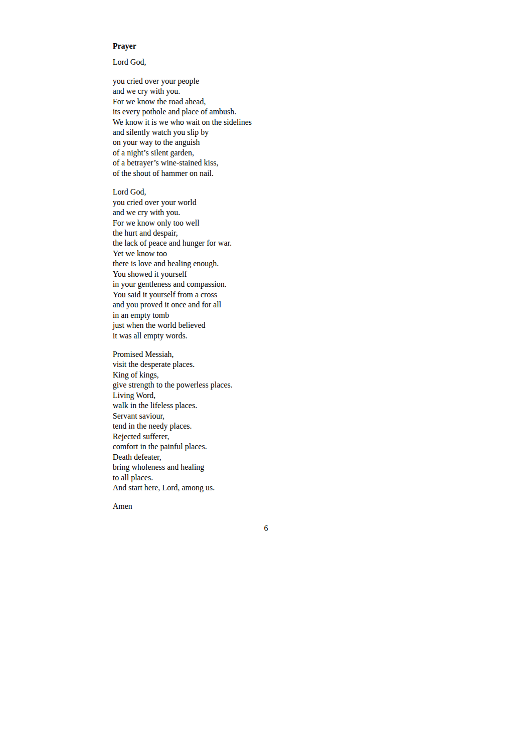Prayer
Lord God,
you cried over your people
and we cry with you.
For we know the road ahead,
its every pothole and place of ambush.
We know it is we who wait on the sidelines
and silently watch you slip by
on your way to the anguish
of a night’s silent garden,
of a betrayer’s wine-stained kiss,
of the shout of hammer on nail.
Lord God,
you cried over your world
and we cry with you.
For we know only too well
the hurt and despair,
the lack of peace and hunger for war.
Yet we know too
there is love and healing enough.
You showed it yourself
in your gentleness and compassion.
You said it yourself from a cross
and you proved it once and for all
in an empty tomb
just when the world believed
it was all empty words.
Promised Messiah,
visit the desperate places.
King of kings,
give strength to the powerless places.
Living Word,
walk in the lifeless places.
Servant saviour,
tend in the needy places.
Rejected sufferer,
comfort in the painful places.
Death defeater,
bring wholeness and healing
to all places.
And start here, Lord, among us.
Amen
6